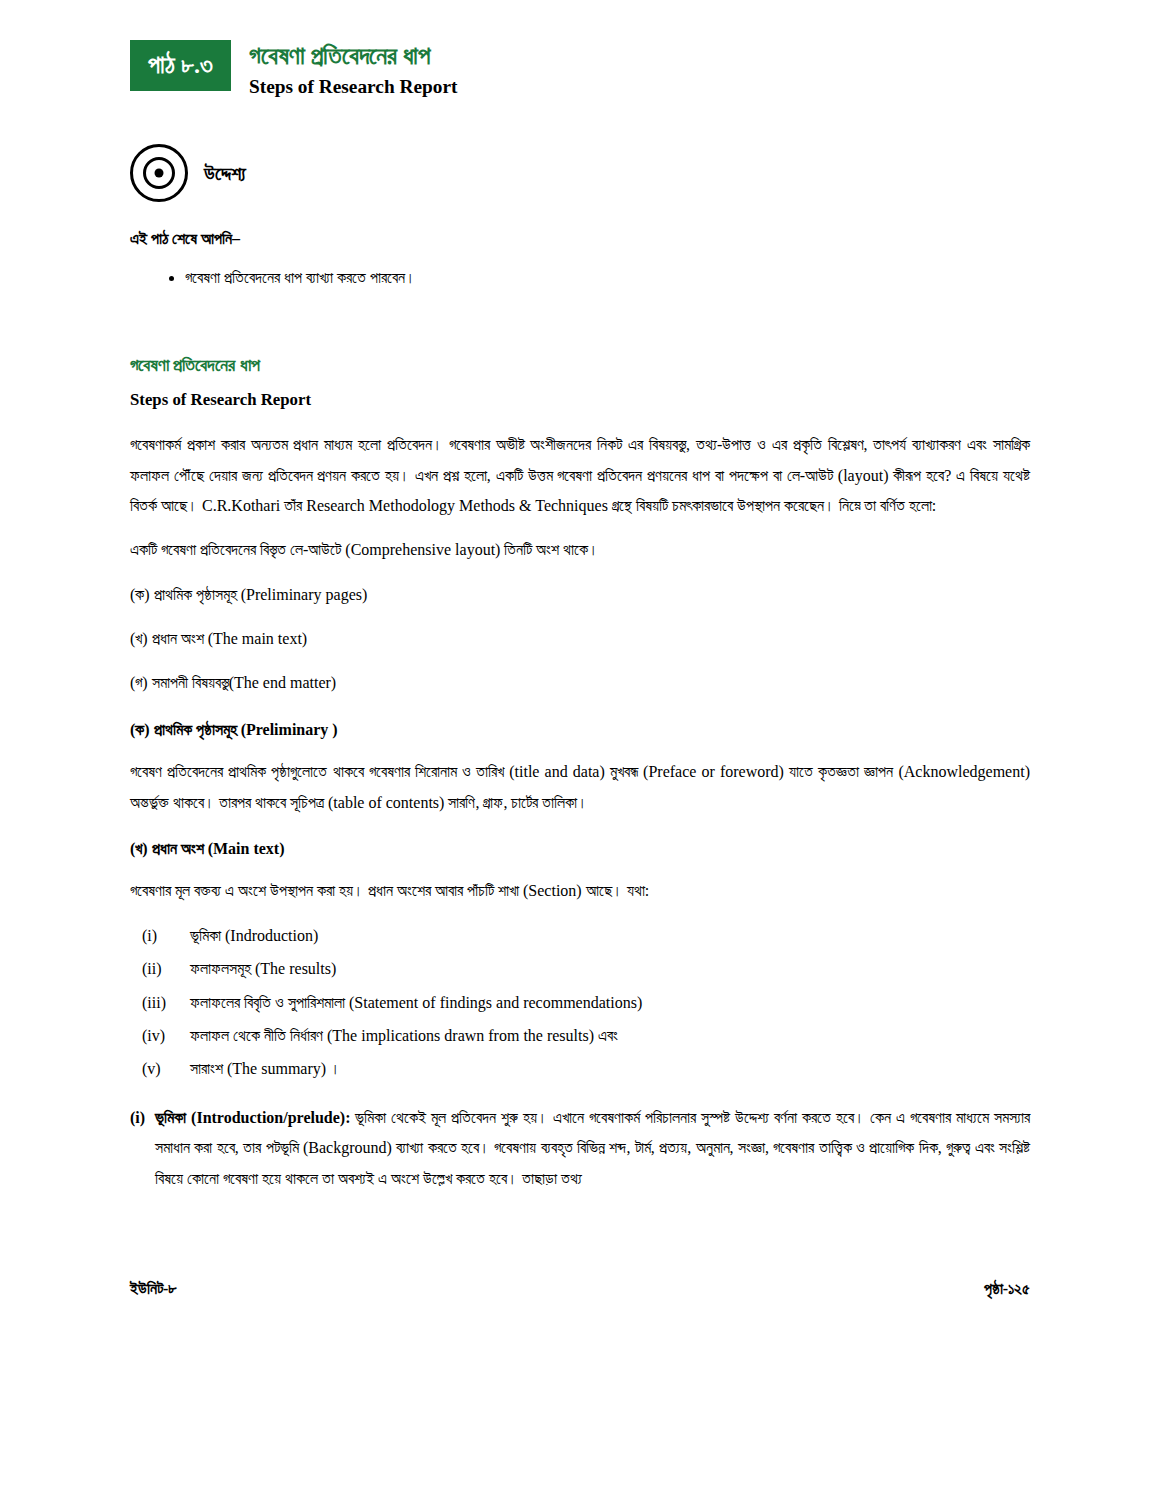পাঠ ৮.৩
গবেষণা প্রতিবেদনের ধাপ Steps of Research Report
উদ্দেশ্য
এই পাঠ শেষে আপনি–
গবেষণা প্রতিবেদনের ধাপ ব্যাখ্যা করতে পারবেন।
গবেষণা প্রতিবেদনের ধাপ
Steps of Research Report
গবেষণাকর্ম প্রকাশ করার অন্যতম প্রধান মাধ্যম হলো প্রতিবেদন। গবেষণার অভীষ্ট অংশীজনদের নিকট এর বিষয়বস্তু, তথ্য-উপাত্ত ও এর প্রকৃতি বিশ্লেষণ, তাৎপর্য ব্যাখ্যাকরণ এবং সামগ্রিক ফলাফল পৌঁছে দেয়ার জন্য প্রতিবেদন প্রণয়ন করতে হয়। এখন প্রশ্ন হলো, একটি উত্তম গবেষণা প্রতিবেদন প্রণয়নের ধাপ বা পদক্ষেপ বা লে-আউট (layout) কীরূপ হবে? এ বিষয়ে যথেষ্ট বিতর্ক আছে। C.R.Kothari তাঁর Research Methodology Methods & Techniques গ্রন্থে বিষয়টি চমৎকারভাবে উপস্থাপন করেছেন। নিম্নে তা বর্ণিত হলো:
একটি গবেষণা প্রতিবেদনের বিস্তৃত লে-আউটে (Comprehensive layout) তিনটি অংশ থাকে।
(ক) প্রাথমিক পৃষ্ঠাসমূহ (Preliminary pages)
(খ) প্রধান অংশ (The main text)
(গ) সমাপনী বিষয়বস্তু(The end matter)
(ক) প্রাথমিক পৃষ্ঠাসমূহ (Preliminary )
গবেষণ প্রতিবেদনের প্রাথমিক পৃষ্ঠাগুলোতে থাকবে গবেষণার শিরোনাম ও তারিখ (title and data) মুখবন্ধ (Preface or foreword) যাতে কৃতজ্ঞতা জ্ঞাপন (Acknowledgement) অন্তর্ভুক্ত থাকবে। তারপর থাকবে সূচিপত্র (table of contents) সারণি, গ্রাফ, চার্টের তালিকা।
(খ) প্রধান অংশ (Main text)
গবেষণার মূল বক্তব্য এ অংশে উপস্থাপন করা হয়। প্রধান অংশের আবার পাঁচটি শাখা (Section) আছে। যথা:
ভূমিকা (Indroduction)
ফলাফলসমূহ (The results)
ফলাফলের বিবৃতি ও সুপারিশমালা (Statement of findings and recommendations)
ফলাফল থেকে নীতি নির্ধারণ (The implications drawn from the results) এবং
সারাংশ (The summary) ।
(i)
ভূমিকা (Introduction/prelude): ভূমিকা থেকেই মূল প্রতিবেদন শুরু হয়। এখানে গবেষণাকর্ম পরিচালনার সুস্পষ্ট উদ্দেশ্য বর্ণনা করতে হবে। কেন এ গবেষণার মাধ্যমে সমস্যার সমাধান করা হবে, তার পটভূমি (Background) ব্যাখ্যা করতে হবে। গবেষণায় ব্যবহৃত বিভিন্ন শব্দ, টার্ম, প্রত্যয়, অনুমান, সংজ্ঞা, গবেষণার তাত্ত্বিক ও প্রায়োগিক দিক, গুরুত্ব এবং সংশ্লিষ্ট বিষয়ে কোনো গবেষণা হয়ে থাকলে তা অবশ্যই এ অংশে উল্লেখ করতে হবে। তাছাড়া তথ্য
ইউনিট-৮ পৃষ্ঠা-১২৫